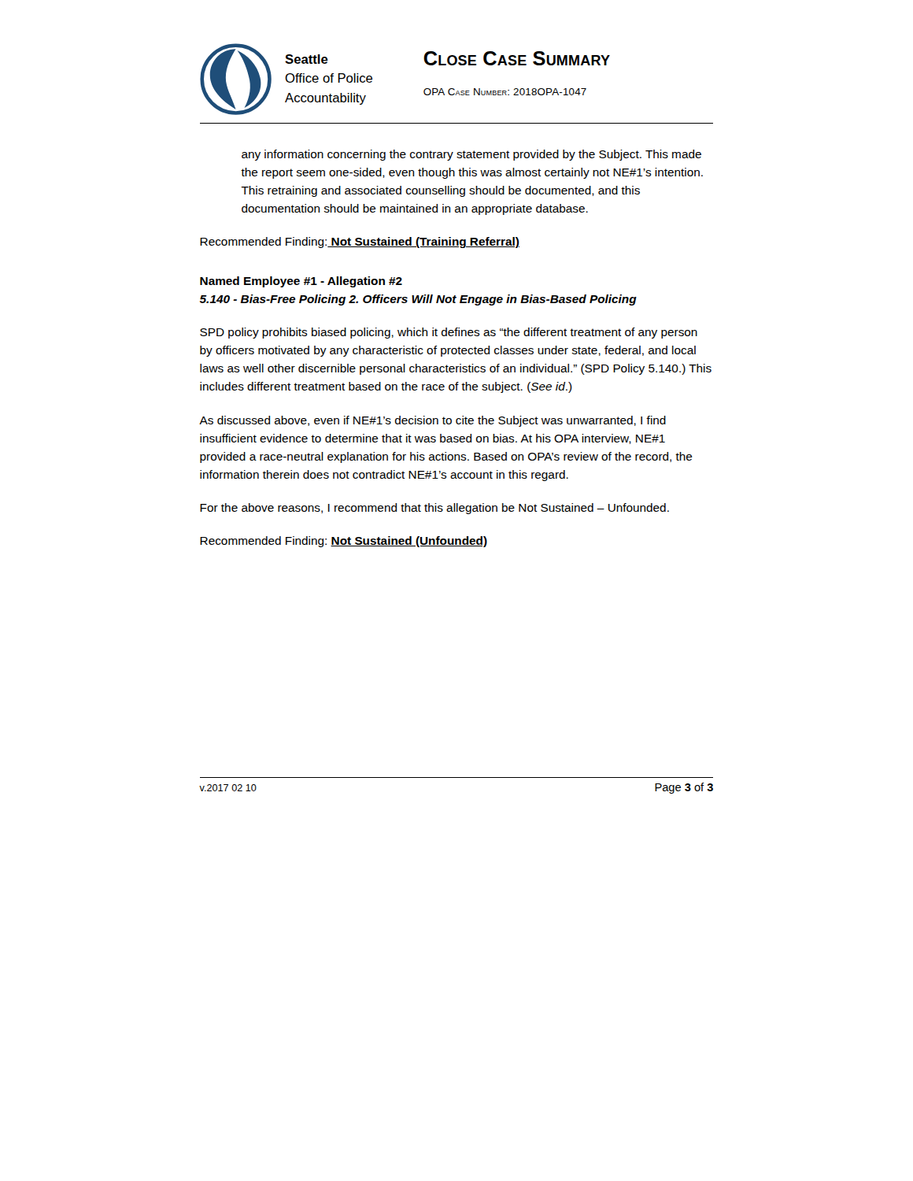Seattle
Office of Police
Accountability
Close Case Summary
OPA Case Number: 2018OPA-1047
any information concerning the contrary statement provided by the Subject. This made the report seem one-sided, even though this was almost certainly not NE#1’s intention. This retraining and associated counselling should be documented, and this documentation should be maintained in an appropriate database.
Recommended Finding: Not Sustained (Training Referral)
Named Employee #1 - Allegation #2
5.140 - Bias-Free Policing 2. Officers Will Not Engage in Bias-Based Policing
SPD policy prohibits biased policing, which it defines as “the different treatment of any person by officers motivated by any characteristic of protected classes under state, federal, and local laws as well other discernible personal characteristics of an individual.” (SPD Policy 5.140.) This includes different treatment based on the race of the subject. (See id.)
As discussed above, even if NE#1’s decision to cite the Subject was unwarranted, I find insufficient evidence to determine that it was based on bias. At his OPA interview, NE#1 provided a race-neutral explanation for his actions. Based on OPA’s review of the record, the information therein does not contradict NE#1’s account in this regard.
For the above reasons, I recommend that this allegation be Not Sustained – Unfounded.
Recommended Finding: Not Sustained (Unfounded)
v.2017 02 10
Page 3 of 3